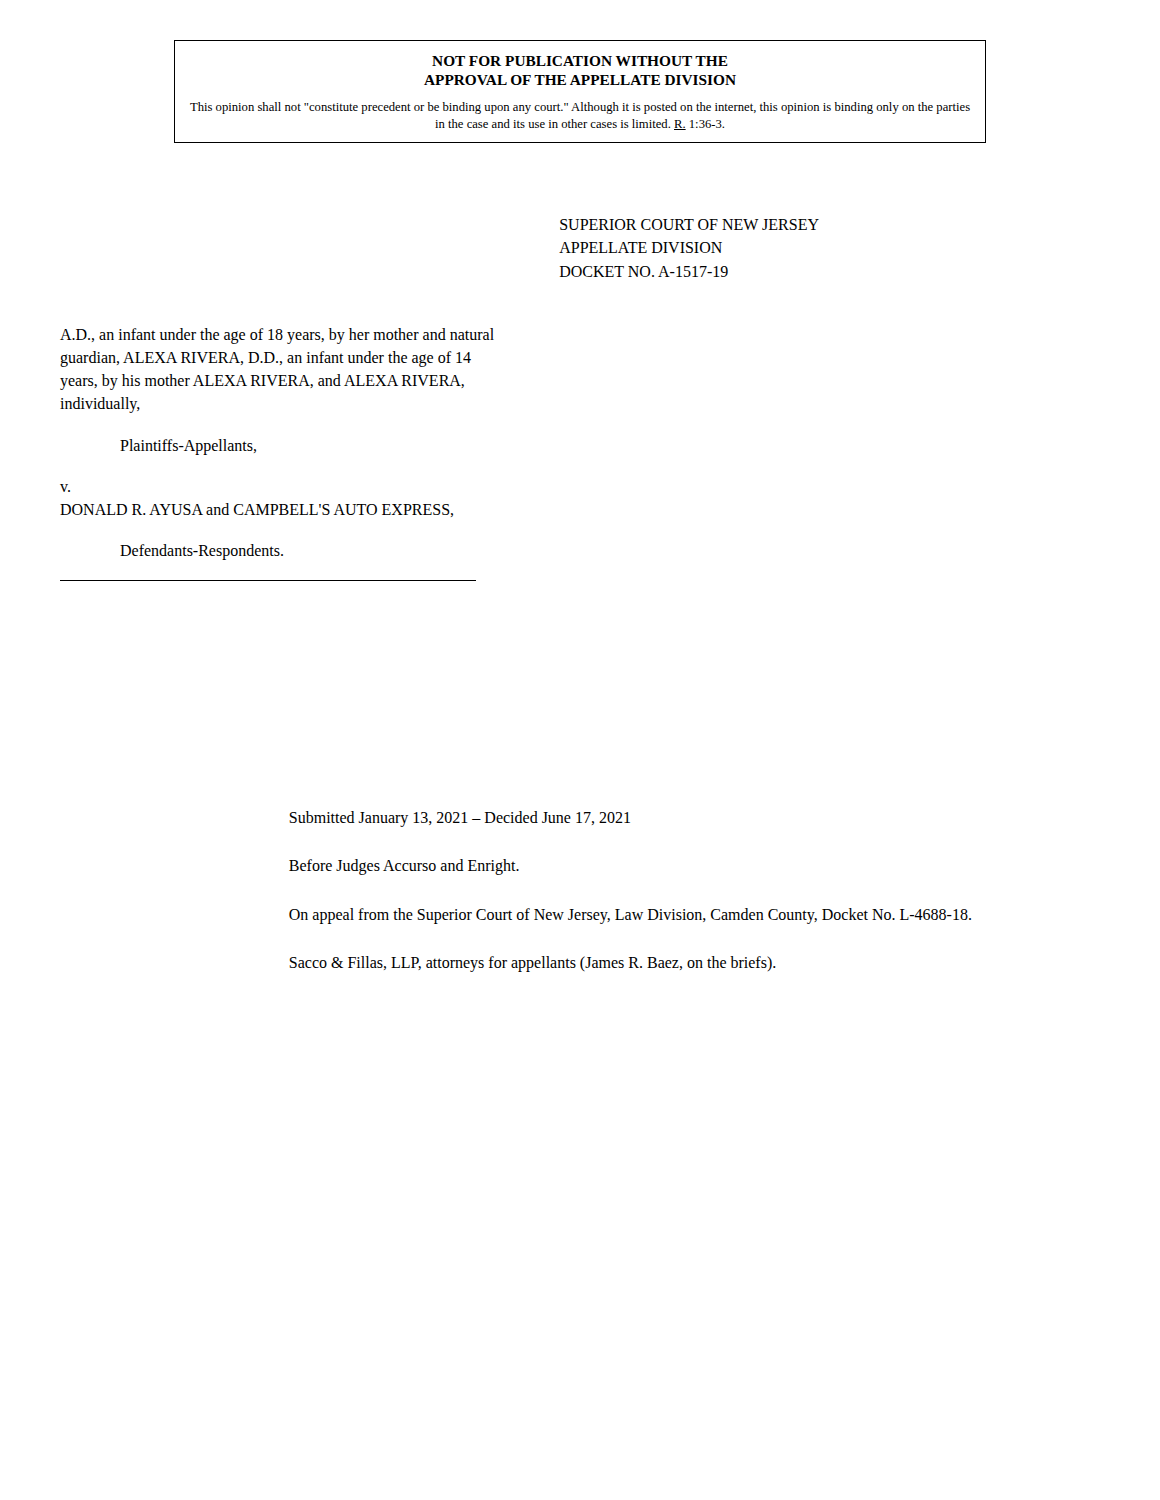NOT FOR PUBLICATION WITHOUT THE
APPROVAL OF THE APPELLATE DIVISION
This opinion shall not "constitute precedent or be binding upon any court." Although it is posted on the internet, this opinion is binding only on the parties in the case and its use in other cases is limited. R. 1:36-3.
SUPERIOR COURT OF NEW JERSEY
APPELLATE DIVISION
DOCKET NO. A-1517-19
A.D., an infant under the age of 18 years, by her mother and natural guardian, ALEXA RIVERA, D.D., an infant under the age of 14 years, by his mother ALEXA RIVERA, and ALEXA RIVERA, individually,
Plaintiffs-Appellants,
v.
DONALD R. AYUSA and CAMPBELL'S AUTO EXPRESS,
Defendants-Respondents.
Submitted January 13, 2021 – Decided June 17, 2021
Before Judges Accurso and Enright.
On appeal from the Superior Court of New Jersey, Law Division, Camden County, Docket No. L-4688-18.
Sacco & Fillas, LLP, attorneys for appellants (James R. Baez, on the briefs).